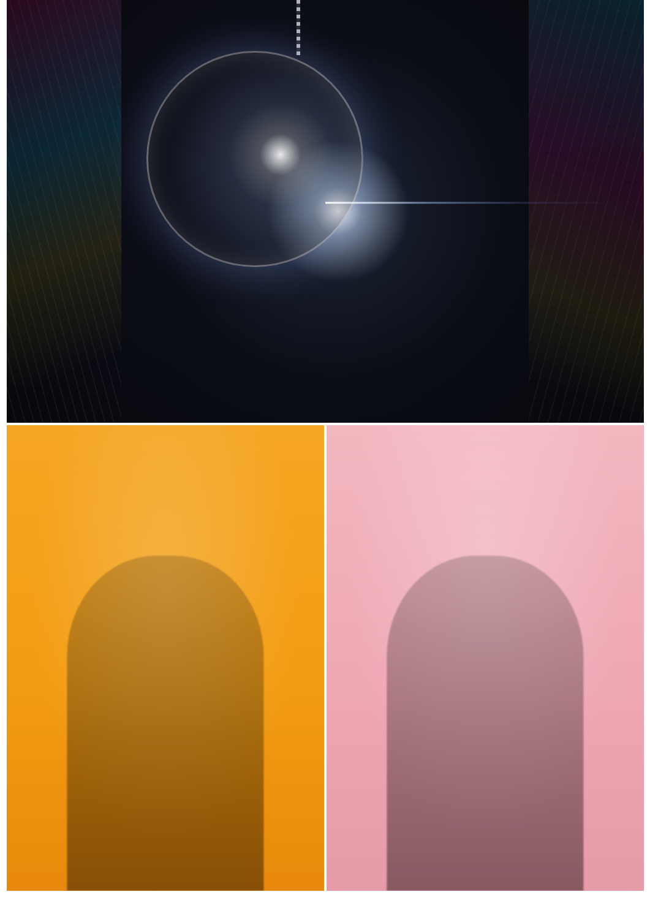Performer posing inside a transparent hanging sphere with bright lens flare and prismatic reflections.
Blonde woman with windswept hair in a black sequined dress against an orange-yellow backdrop.
Blonde woman with a high ponytail and glitter makeup in an iridescent holographic outfit against a pink backdrop.